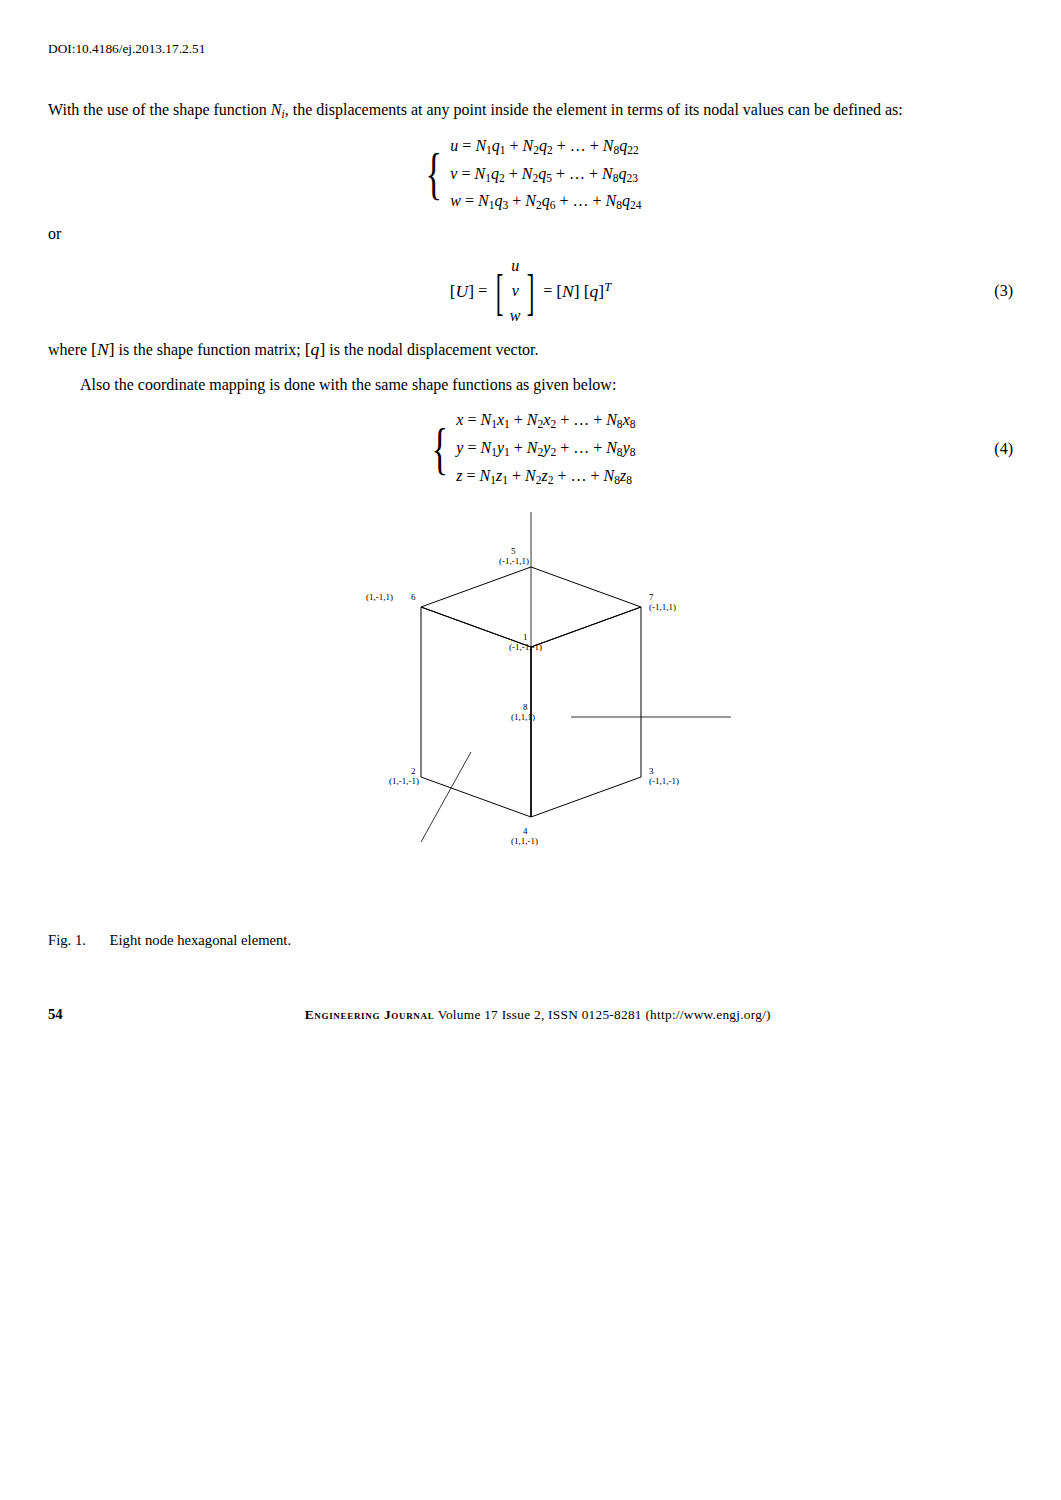DOI:10.4186/ej.2013.17.2.51
With the use of the shape function Ni, the displacements at any point inside the element in terms of its nodal values can be defined as:
{ u = N1q1 + N2q2 + … + N8q22 v = N1q2 + N2q5 + … + N8q23 w = N1q3 + N2q6 + … + N8q24
or
[U] = [ u v w ] = [N] [q]T
(3)
where [N] is the shape function matrix; [q] is the nodal displacement vector.
Also the coordinate mapping is done with the same shape functions as given below:
{ x = N1x1 + N2x2 + … + N8x8 y = N1y1 + N2y2 + … + N8y8 z = N1z1 + N2z2 + … + N8z8
(4)
5 (-1,-1,1) 6 (1,-1,1) 7 (-1,1,1) 1 (-1,-1,-1) 8 (1,1,1) 2 (1,-1,-1) 3 (-1,1,-1) 4 (1,1,-1)
Fig. 1. Eight node hexagonal element.
54 Engineering Journal Volume 17 Issue 2, ISSN 0125-8281 (http://www.engj.org/)